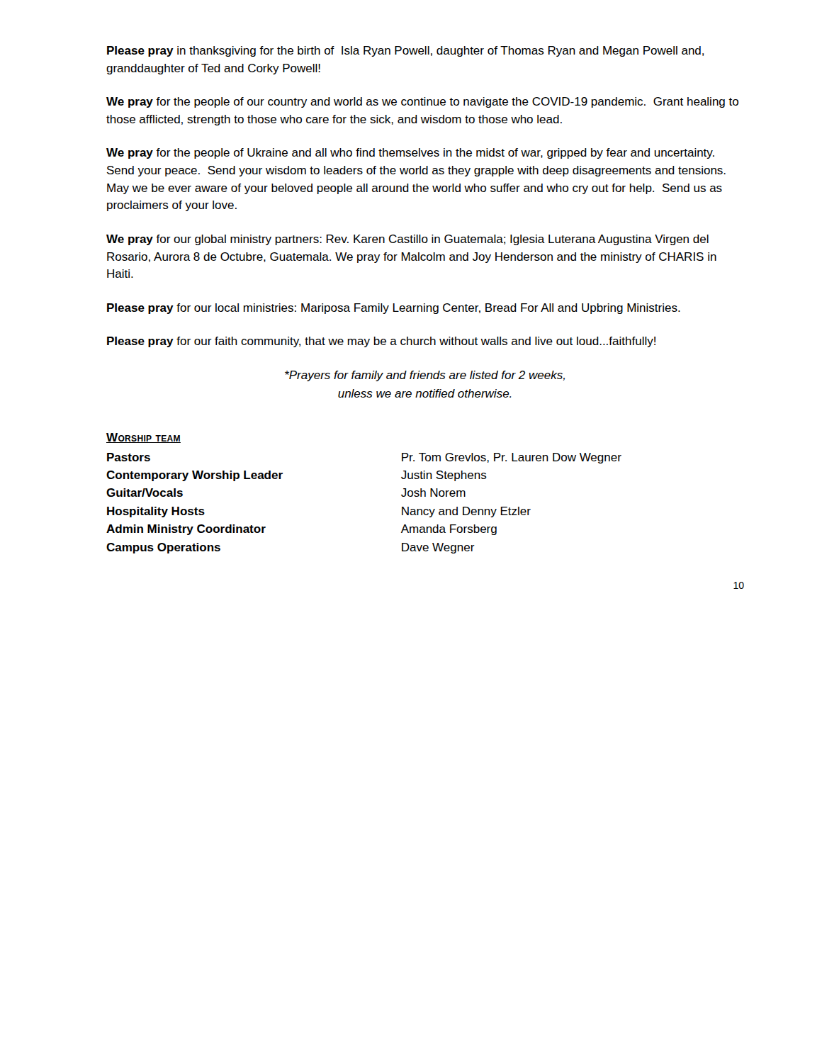Please pray in thanksgiving for the birth of Isla Ryan Powell, daughter of Thomas Ryan and Megan Powell and, granddaughter of Ted and Corky Powell!
We pray for the people of our country and world as we continue to navigate the COVID-19 pandemic. Grant healing to those afflicted, strength to those who care for the sick, and wisdom to those who lead.
We pray for the people of Ukraine and all who find themselves in the midst of war, gripped by fear and uncertainty. Send your peace. Send your wisdom to leaders of the world as they grapple with deep disagreements and tensions. May we be ever aware of your beloved people all around the world who suffer and who cry out for help. Send us as proclaimers of your love.
We pray for our global ministry partners: Rev. Karen Castillo in Guatemala; Iglesia Luterana Augustina Virgen del Rosario, Aurora 8 de Octubre, Guatemala. We pray for Malcolm and Joy Henderson and the ministry of CHARIS in Haiti.
Please pray for our local ministries: Mariposa Family Learning Center, Bread For All and Upbring Ministries.
Please pray for our faith community, that we may be a church without walls and live out loud...faithfully!
*Prayers for family and friends are listed for 2 weeks,
unless we are notified otherwise.
Worship team
| Pastors | Pr. Tom Grevlos, Pr. Lauren Dow Wegner |
| Contemporary Worship Leader | Justin Stephens |
| Guitar/Vocals | Josh Norem |
| Hospitality Hosts | Nancy and Denny Etzler |
| Admin Ministry Coordinator | Amanda Forsberg |
| Campus Operations | Dave Wegner |
10